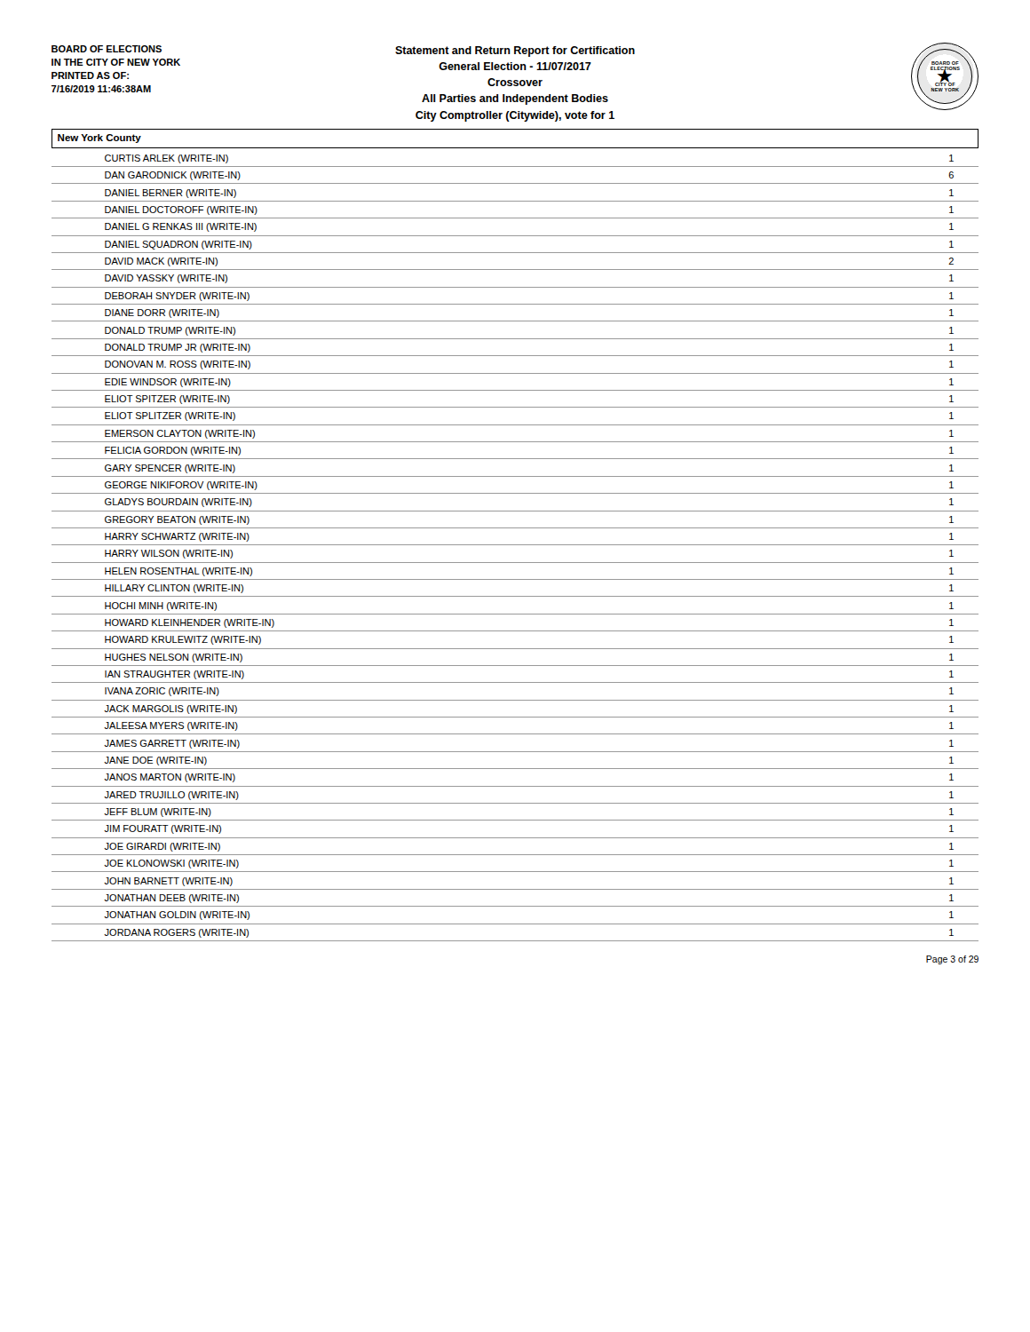BOARD OF ELECTIONS
IN THE CITY OF NEW YORK
PRINTED AS OF:
7/16/2019 11:46:38AM
Statement and Return Report for Certification
General Election - 11/07/2017
Crossover
All Parties and Independent Bodies
City Comptroller (Citywide), vote for 1
BOARD OF ELECTIONS
CITY OF NEW YORK
★
New York County
| CURTIS ARLEK (WRITE-IN) | 1 |
| DAN GARODNICK (WRITE-IN) | 6 |
| DANIEL BERNER (WRITE-IN) | 1 |
| DANIEL DOCTOROFF (WRITE-IN) | 1 |
| DANIEL G RENKAS III (WRITE-IN) | 1 |
| DANIEL SQUADRON (WRITE-IN) | 1 |
| DAVID MACK (WRITE-IN) | 2 |
| DAVID YASSKY (WRITE-IN) | 1 |
| DEBORAH SNYDER (WRITE-IN) | 1 |
| DIANE DORR (WRITE-IN) | 1 |
| DONALD TRUMP (WRITE-IN) | 1 |
| DONALD TRUMP JR (WRITE-IN) | 1 |
| DONOVAN M. ROSS (WRITE-IN) | 1 |
| EDIE WINDSOR (WRITE-IN) | 1 |
| ELIOT SPITZER (WRITE-IN) | 1 |
| ELIOT SPLITZER (WRITE-IN) | 1 |
| EMERSON CLAYTON (WRITE-IN) | 1 |
| FELICIA GORDON (WRITE-IN) | 1 |
| GARY SPENCER (WRITE-IN) | 1 |
| GEORGE NIKIFOROV (WRITE-IN) | 1 |
| GLADYS BOURDAIN (WRITE-IN) | 1 |
| GREGORY BEATON (WRITE-IN) | 1 |
| HARRY SCHWARTZ (WRITE-IN) | 1 |
| HARRY WILSON (WRITE-IN) | 1 |
| HELEN ROSENTHAL (WRITE-IN) | 1 |
| HILLARY CLINTON (WRITE-IN) | 1 |
| HOCHI MINH (WRITE-IN) | 1 |
| HOWARD KLEINHENDER (WRITE-IN) | 1 |
| HOWARD KRULEWITZ (WRITE-IN) | 1 |
| HUGHES NELSON (WRITE-IN) | 1 |
| IAN STRAUGHTER (WRITE-IN) | 1 |
| IVANA ZORIC (WRITE-IN) | 1 |
| JACK MARGOLIS (WRITE-IN) | 1 |
| JALEESA MYERS (WRITE-IN) | 1 |
| JAMES GARRETT (WRITE-IN) | 1 |
| JANE DOE (WRITE-IN) | 1 |
| JANOS MARTON (WRITE-IN) | 1 |
| JARED TRUJILLO (WRITE-IN) | 1 |
| JEFF BLUM (WRITE-IN) | 1 |
| JIM FOURATT (WRITE-IN) | 1 |
| JOE GIRARDI (WRITE-IN) | 1 |
| JOE KLONOWSKI (WRITE-IN) | 1 |
| JOHN BARNETT (WRITE-IN) | 1 |
| JONATHAN DEEB (WRITE-IN) | 1 |
| JONATHAN GOLDIN (WRITE-IN) | 1 |
| JORDANA ROGERS (WRITE-IN) | 1 |
Page 3 of 29